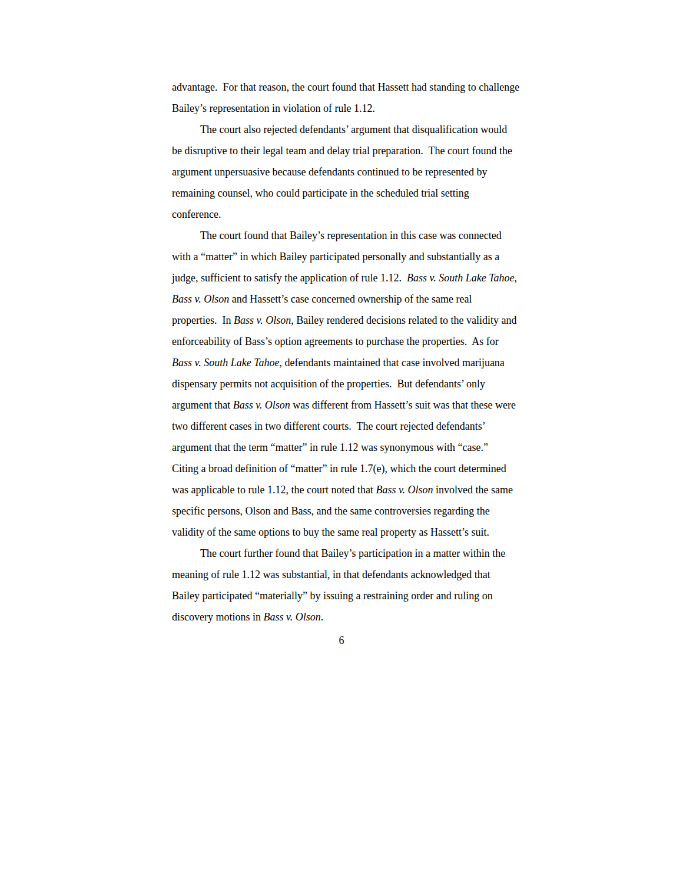advantage. For that reason, the court found that Hassett had standing to challenge Bailey’s representation in violation of rule 1.12.
The court also rejected defendants’ argument that disqualification would be disruptive to their legal team and delay trial preparation. The court found the argument unpersuasive because defendants continued to be represented by remaining counsel, who could participate in the scheduled trial setting conference.
The court found that Bailey’s representation in this case was connected with a “matter” in which Bailey participated personally and substantially as a judge, sufficient to satisfy the application of rule 1.12. Bass v. South Lake Tahoe, Bass v. Olson and Hassett’s case concerned ownership of the same real properties. In Bass v. Olson, Bailey rendered decisions related to the validity and enforceability of Bass’s option agreements to purchase the properties. As for Bass v. South Lake Tahoe, defendants maintained that case involved marijuana dispensary permits not acquisition of the properties. But defendants’ only argument that Bass v. Olson was different from Hassett’s suit was that these were two different cases in two different courts. The court rejected defendants’ argument that the term “matter” in rule 1.12 was synonymous with “case.” Citing a broad definition of “matter” in rule 1.7(e), which the court determined was applicable to rule 1.12, the court noted that Bass v. Olson involved the same specific persons, Olson and Bass, and the same controversies regarding the validity of the same options to buy the same real property as Hassett’s suit.
The court further found that Bailey’s participation in a matter within the meaning of rule 1.12 was substantial, in that defendants acknowledged that Bailey participated “materially” by issuing a restraining order and ruling on discovery motions in Bass v. Olson.
6